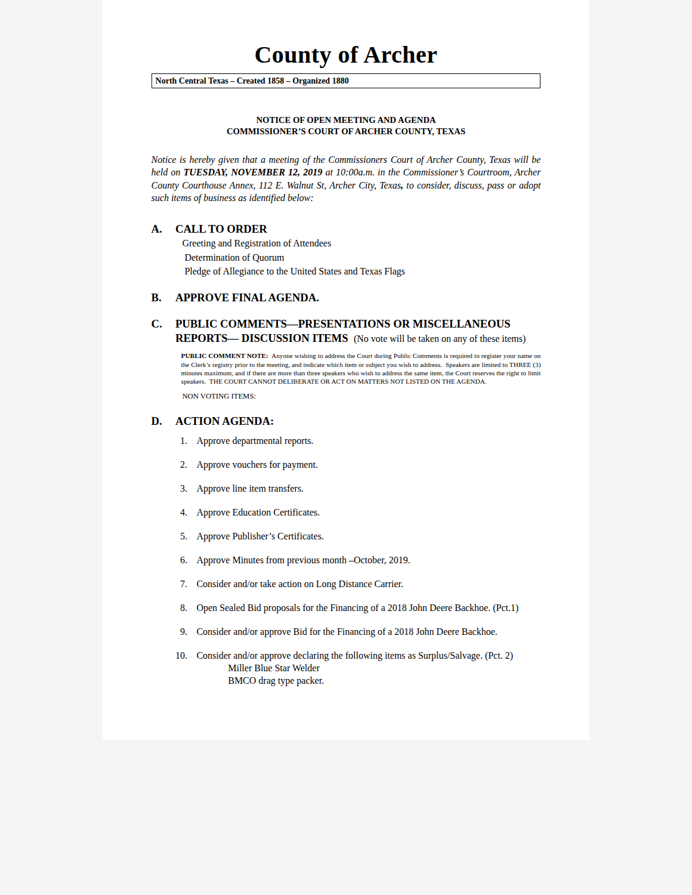County of Archer
North Central Texas – Created 1858 – Organized 1880
NOTICE OF OPEN MEETING AND AGENDA
COMMISSIONER’S COURT OF ARCHER COUNTY, TEXAS
Notice is hereby given that a meeting of the Commissioners Court of Archer County, Texas will be held on TUESDAY, NOVEMBER 12, 2019 at 10:00a.m. in the Commissioner’s Courtroom, Archer County Courthouse Annex, 112 E. Walnut St, Archer City, Texas, to consider, discuss, pass or adopt such items of business as identified below:
A. CALL TO ORDER
Greeting and Registration of Attendees
Determination of Quorum
Pledge of Allegiance to the United States and Texas Flags
B. APPROVE FINAL AGENDA.
C. PUBLIC COMMENTS—PRESENTATIONS OR MISCELLANEOUS REPORTS— DISCUSSION ITEMS (No vote will be taken on any of these items)
PUBLIC COMMENT NOTE: Anyone wishing to address the Court during Public Comments is required to register your name on the Clerk’s registry prior to the meeting, and indicate which item or subject you wish to address. Speakers are limited to THREE (3) minutes maximum, and if there are more than three speakers who wish to address the same item, the Court reserves the right to limit speakers. THE COURT CANNOT DELIBERATE OR ACT ON MATTERS NOT LISTED ON THE AGENDA.
NON VOTING ITEMS:
D. ACTION AGENDA:
Approve departmental reports.
Approve vouchers for payment.
Approve line item transfers.
Approve Education Certificates.
Approve Publisher’s Certificates.
Approve Minutes from previous month –October, 2019.
Consider and/or take action on Long Distance Carrier.
Open Sealed Bid proposals for the Financing of a 2018 John Deere Backhoe. (Pct.1)
Consider and/or approve Bid for the Financing of a 2018 John Deere Backhoe.
Consider and/or approve declaring the following items as Surplus/Salvage. (Pct. 2)
Miller Blue Star Welder
BMCO drag type packer.